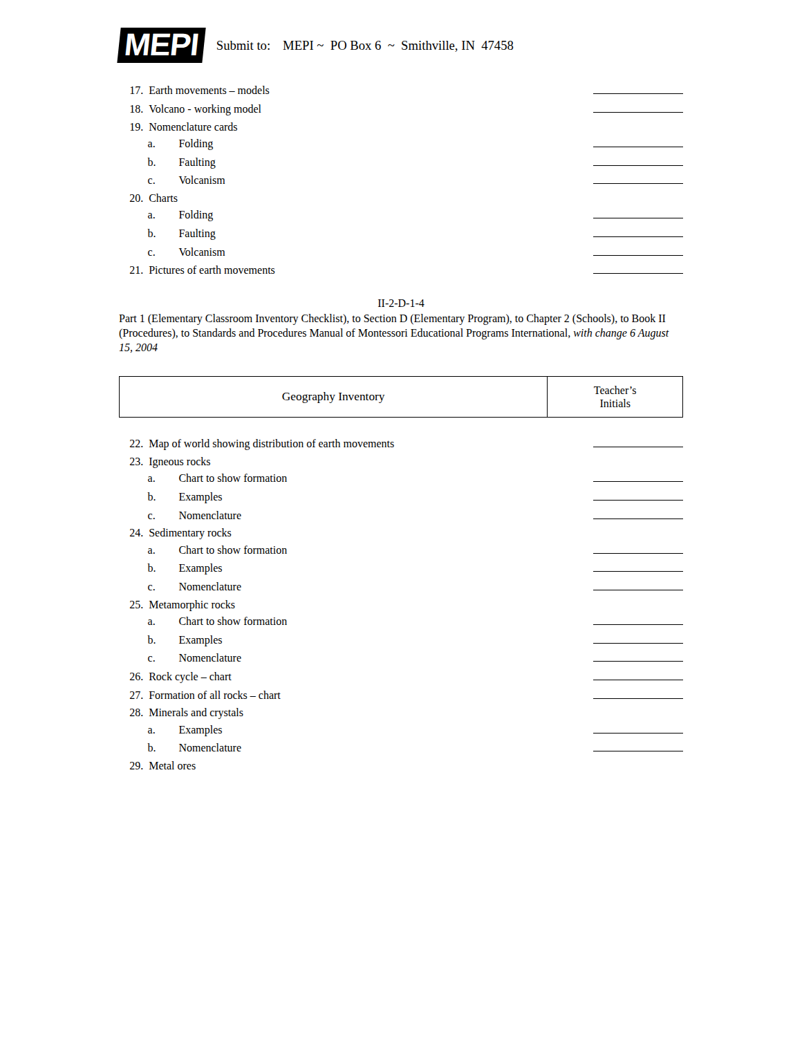MEPI Submit to: MEPI ~ PO Box 6 ~ Smithville, IN 47458
17. Earth movements – models
18. Volcano - working model
19. Nomenclature cards
a. Folding
b. Faulting
c. Volcanism
20. Charts
a. Folding
b. Faulting
c. Volcanism
21. Pictures of earth movements
II-2-D-1-4
Part 1 (Elementary Classroom Inventory Checklist), to Section D (Elementary Program), to Chapter 2 (Schools), to Book II (Procedures), to Standards and Procedures Manual of Montessori Educational Programs International, with change 6 August 15, 2004
| Geography Inventory | Teacher’s Initials |
22. Map of world showing distribution of earth movements
23. Igneous rocks
a. Chart to show formation
b. Examples
c. Nomenclature
24. Sedimentary rocks
a. Chart to show formation
b. Examples
c. Nomenclature
25. Metamorphic rocks
a. Chart to show formation
b. Examples
c. Nomenclature
26. Rock cycle – chart
27. Formation of all rocks – chart
28. Minerals and crystals
a. Examples
b. Nomenclature
29. Metal ores